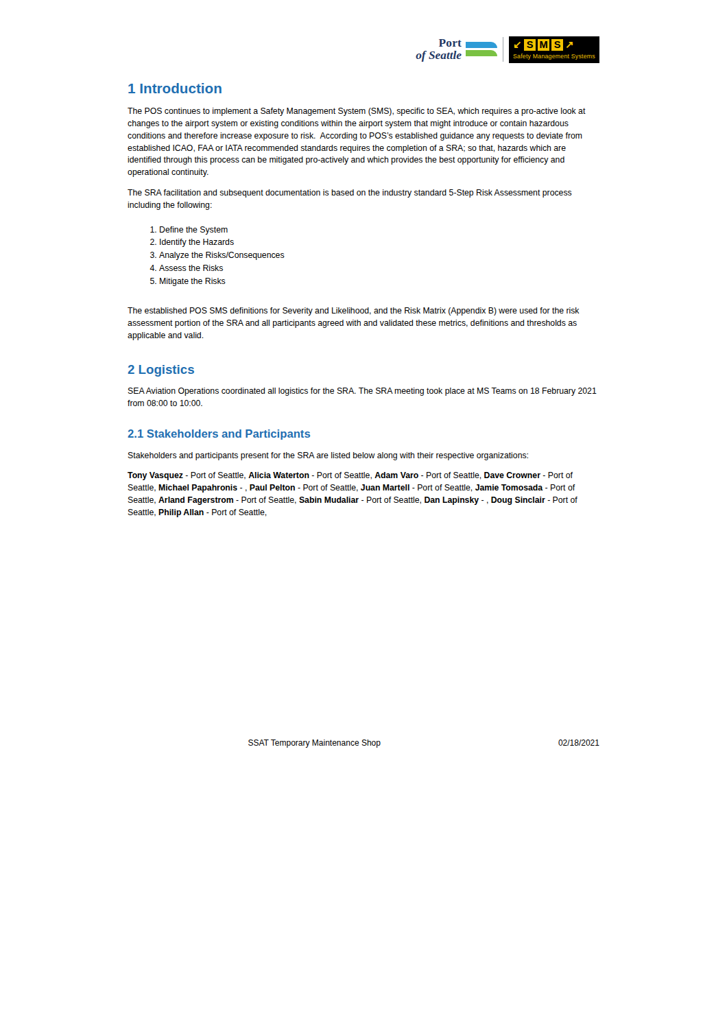Port
of Seattle
↙ S M S ↗
Safety Management Systems
1 Introduction
The POS continues to implement a Safety Management System (SMS), specific to SEA, which requires a pro-active look at changes to the airport system or existing conditions within the airport system that might introduce or contain hazardous conditions and therefore increase exposure to risk. According to POS’s established guidance any requests to deviate from established ICAO, FAA or IATA recommended standards requires the completion of a SRA; so that, hazards which are identified through this process can be mitigated pro-actively and which provides the best opportunity for efficiency and operational continuity.
The SRA facilitation and subsequent documentation is based on the industry standard 5-Step Risk Assessment process including the following:
Define the System
Identify the Hazards
Analyze the Risks/Consequences
Assess the Risks
Mitigate the Risks
The established POS SMS definitions for Severity and Likelihood, and the Risk Matrix (Appendix B) were used for the risk assessment portion of the SRA and all participants agreed with and validated these metrics, definitions and thresholds as applicable and valid.
2 Logistics
SEA Aviation Operations coordinated all logistics for the SRA. The SRA meeting took place at MS Teams on 18 February 2021 from 08:00 to 10:00.
2.1 Stakeholders and Participants
Stakeholders and participants present for the SRA are listed below along with their respective organizations:
Tony Vasquez - Port of Seattle, Alicia Waterton - Port of Seattle, Adam Varo - Port of Seattle, Dave Crowner - Port of Seattle, Michael Papahronis - , Paul Pelton - Port of Seattle, Juan Martell - Port of Seattle, Jamie Tomosada - Port of Seattle, Arland Fagerstrom - Port of Seattle, Sabin Mudaliar - Port of Seattle, Dan Lapinsky - , Doug Sinclair - Port of Seattle, Philip Allan - Port of Seattle,
SSAT Temporary Maintenance Shop 02/18/2021